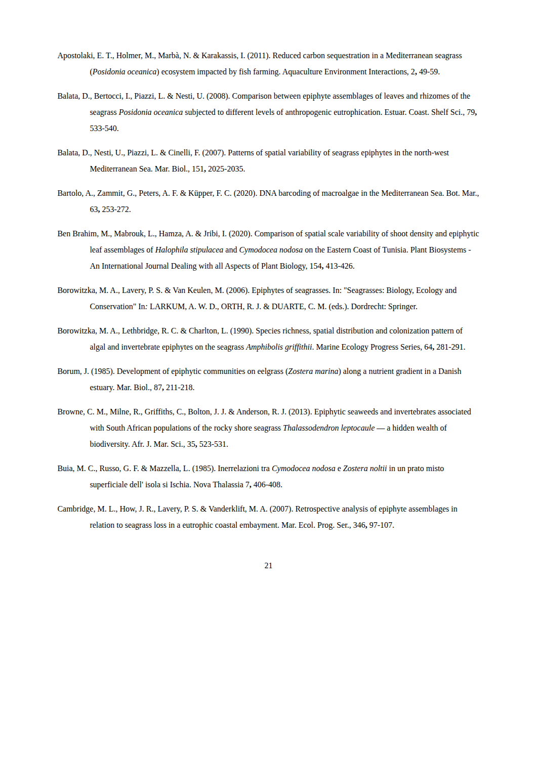Apostolaki, E. T., Holmer, M., Marbà, N. & Karakassis, I. (2011). Reduced carbon sequestration in a Mediterranean seagrass (Posidonia oceanica) ecosystem impacted by fish farming. Aquaculture Environment Interactions, 2, 49-59.
Balata, D., Bertocci, I., Piazzi, L. & Nesti, U. (2008). Comparison between epiphyte assemblages of leaves and rhizomes of the seagrass Posidonia oceanica subjected to different levels of anthropogenic eutrophication. Estuar. Coast. Shelf Sci., 79, 533-540.
Balata, D., Nesti, U., Piazzi, L. & Cinelli, F. (2007). Patterns of spatial variability of seagrass epiphytes in the north-west Mediterranean Sea. Mar. Biol., 151, 2025-2035.
Bartolo, A., Zammit, G., Peters, A. F. & Küpper, F. C. (2020). DNA barcoding of macroalgae in the Mediterranean Sea. Bot. Mar., 63, 253-272.
Ben Brahim, M., Mabrouk, L., Hamza, A. & Jribi, I. (2020). Comparison of spatial scale variability of shoot density and epiphytic leaf assemblages of Halophila stipulacea and Cymodocea nodosa on the Eastern Coast of Tunisia. Plant Biosystems - An International Journal Dealing with all Aspects of Plant Biology, 154, 413-426.
Borowitzka, M. A., Lavery, P. S. & Van Keulen, M. (2006). Epiphytes of seagrasses. In: "Seagrasses: Biology, Ecology and Conservation" In: LARKUM, A. W. D., ORTH, R. J. & DUARTE, C. M. (eds.). Dordrecht: Springer.
Borowitzka, M. A., Lethbridge, R. C. & Charlton, L. (1990). Species richness, spatial distribution and colonization pattern of algal and invertebrate epiphytes on the seagrass Amphibolis griffithii. Marine Ecology Progress Series, 64, 281-291.
Borum, J. (1985). Development of epiphytic communities on eelgrass (Zostera marina) along a nutrient gradient in a Danish estuary. Mar. Biol., 87, 211-218.
Browne, C. M., Milne, R., Griffiths, C., Bolton, J. J. & Anderson, R. J. (2013). Epiphytic seaweeds and invertebrates associated with South African populations of the rocky shore seagrass Thalassodendron leptocaule — a hidden wealth of biodiversity. Afr. J. Mar. Sci., 35, 523-531.
Buia, M. C., Russo, G. F. & Mazzella, L. (1985). Inerrelazioni tra Cymodocea nodosa e Zostera noltii in un prato misto superficiale dell' isola si Ischia. Nova Thalassia 7, 406-408.
Cambridge, M. L., How, J. R., Lavery, P. S. & Vanderklift, M. A. (2007). Retrospective analysis of epiphyte assemblages in relation to seagrass loss in a eutrophic coastal embayment. Mar. Ecol. Prog. Ser., 346, 97-107.
21